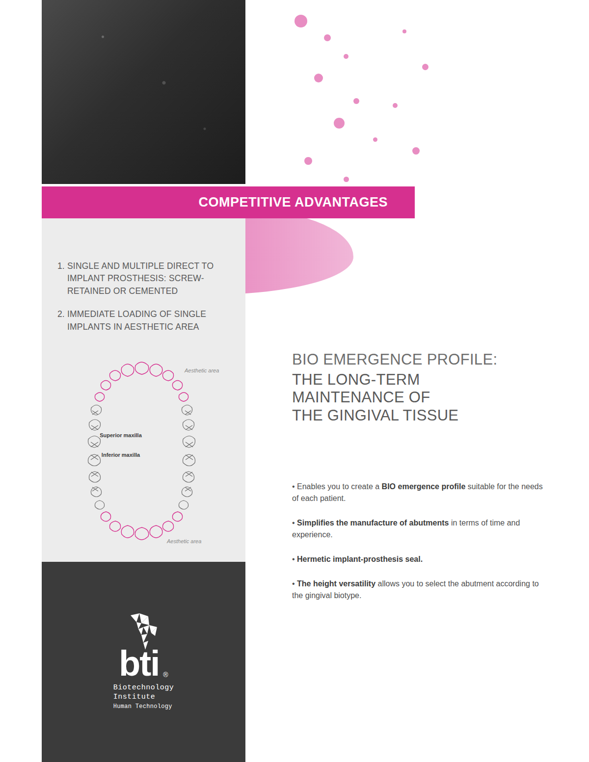COMPETITIVE ADVANTAGES
SINGLE AND MULTIPLE DIRECT TO IMPLANT PROSTHESIS: SCREW-RETAINED OR CEMENTED
IMMEDIATE LOADING OF SINGLE IMPLANTS IN AESTHETIC AREA
Aesthetic area Superior maxilla Inferior maxilla Aesthetic area
bti®
Biotechnology
Institute
Human Technology
BIO EMERGENCE PROFILE: THE LONG-TERM
MAINTENANCE OF
THE GINGIVAL TISSUE
• Enables you to create a BIO emergence profile suitable for the needs of each patient.
• Simplifies the manufacture of abutments in terms of time and experience.
• Hermetic implant-prosthesis seal.
• The height versatility allows you to select the abutment according to the gingival biotype.